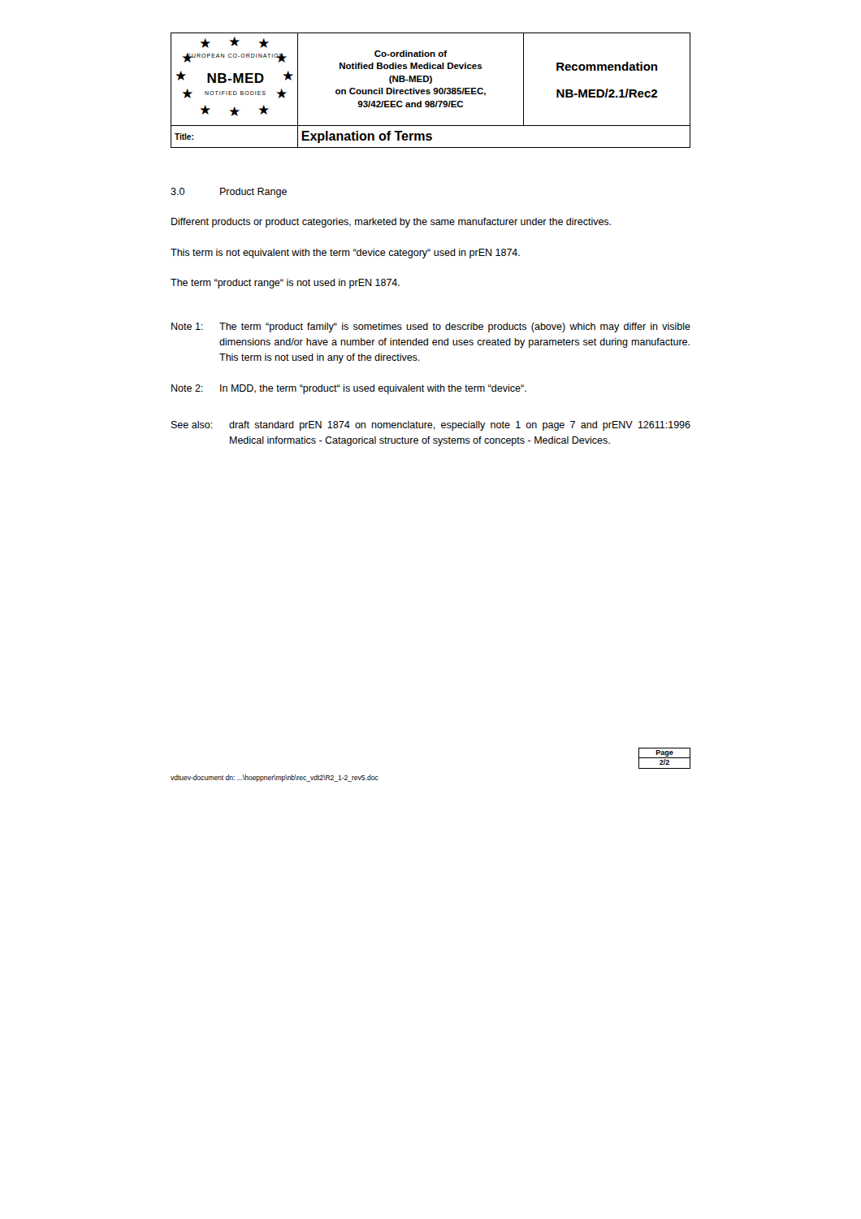| ★ ★ ★ ★ ★ ★ ★ ★ ★ ★ ★ ★ EUROPEAN CO-ORDINATION NB-MED NOTIFIED BODIES | Co-ordination of Notified Bodies Medical Devices (NB-MED) on Council Directives 90/385/EEC, 93/42/EEC and 98/79/EC | Recommendation NB-MED/2.1/Rec2 |
| Title: | Explanation of Terms |
3.0
Product Range
Different products or product categories, marketed by the same manufacturer under the directives.
This term is not equivalent with the term “device category“ used in prEN 1874.
The term “product range“ is not used in prEN 1874.
Note 1:
The term “product family“ is sometimes used to describe products (above) which may differ in visible dimensions and/or have a number of intended end uses created by parameters set during manufacture. This term is not used in any of the directives.
Note 2:
In MDD, the term “product“ is used equivalent with the term “device“.
See also:
draft standard prEN 1874 on nomenclature, especially note 1 on page 7 and prENV 12611:1996 Medical informatics - Catagorical structure of systems of concepts - Medical Devices.
Page
2/2
vdtuev-document dn: ...\hoeppner\mp\nb\rec_vdt2\R2_1-2_rev5.doc